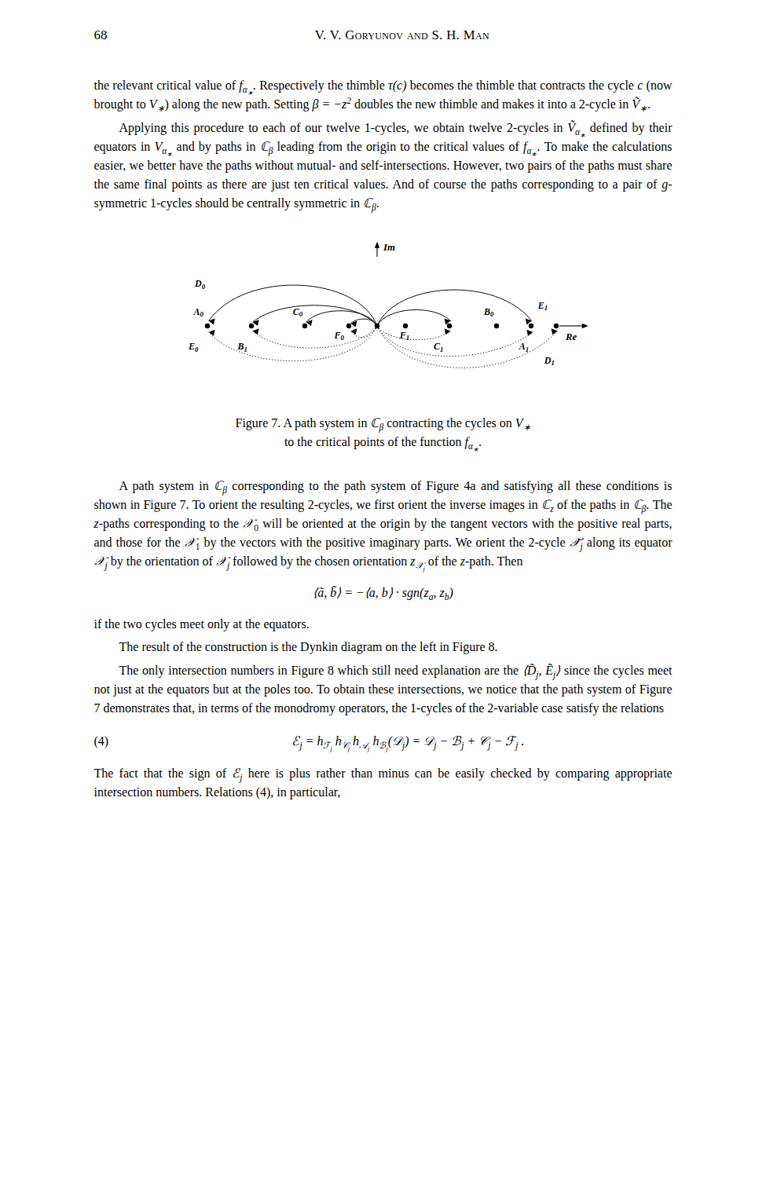68 V. V. Goryunov and S. H. Man
the relevant critical value of fα∗. Respectively the thimble τ(c) becomes the thimble that contracts the cycle c (now brought to V∗) along the new path. Setting β = −z2 doubles the new thimble and makes it into a 2-cycle in Ṽ∗.
Applying this procedure to each of our twelve 1-cycles, we obtain twelve 2-cycles in Ṽα∗ defined by their equators in Vα∗ and by paths in ℂβ leading from the origin to the critical values of fα∗. To make the calculations easier, we better have the paths without mutual- and self-intersections. However, two pairs of the paths must share the same final points as there are just ten critical values. And of course the paths corresponding to a pair of g-symmetric 1-cycles should be centrally symmetric in ℂβ.
Im Re D0 A0 E0 B1 C0 F0 F1 C1 B0 A1 E1 D1
Figure 7. A path system in ℂβ contracting the cycles on V∗
to the critical points of the function fα∗.
A path system in ℂβ corresponding to the path system of Figure 4a and satisfying all these conditions is shown in Figure 7. To orient the resulting 2-cycles, we first orient the inverse images in ℂz of the paths in ℂβ. The z-paths corresponding to the 𝒳0 will be oriented at the origin by the tangent vectors with the positive real parts, and those for the 𝒳1 by the vectors with the positive imaginary parts. We orient the 2-cycle 𝒳̃j along its equator 𝒳j by the orientation of 𝒳j followed by the chosen orientation z𝒳j of the z-path. Then
⟨ã, b̃⟩ = −⟨a, b⟩ · sgn(za, zb)
if the two cycles meet only at the equators.
The result of the construction is the Dynkin diagram on the left in Figure 8.
The only intersection numbers in Figure 8 which still need explanation are the ⟨D̃j, Ẽj⟩ since the cycles meet not just at the equators but at the poles too. To obtain these intersections, we notice that the path system of Figure 7 demonstrates that, in terms of the monodromy operators, the 1-cycles of the 2-variable case satisfy the relations
(4) ℰj = hℱj h𝒞j h𝒜j hℬj(𝒟j) = 𝒟j − ℬj + 𝒞j − ℱj .
The fact that the sign of ℰj here is plus rather than minus can be easily checked by comparing appropriate intersection numbers. Relations (4), in particular,